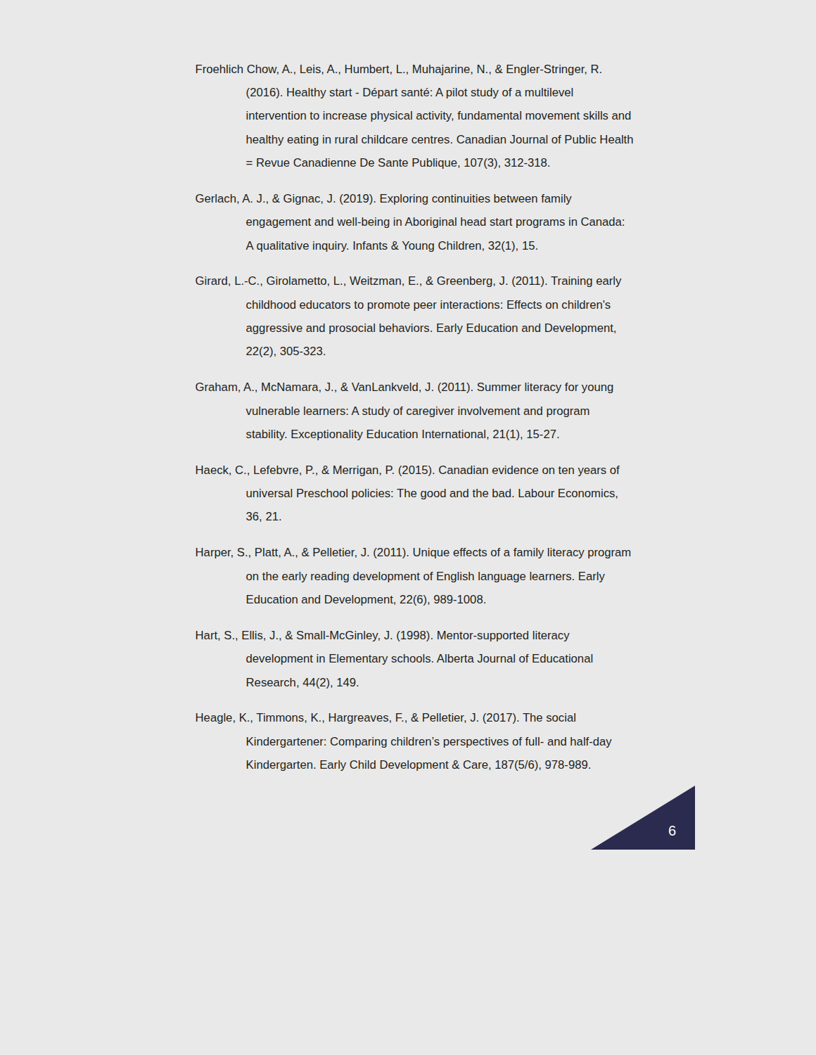Froehlich Chow, A., Leis, A., Humbert, L., Muhajarine, N., & Engler-Stringer, R. (2016). Healthy start - Départ santé: A pilot study of a multilevel intervention to increase physical activity, fundamental movement skills and healthy eating in rural childcare centres. Canadian Journal of Public Health = Revue Canadienne De Sante Publique, 107(3), 312-318.
Gerlach, A. J., & Gignac, J. (2019). Exploring continuities between family engagement and well-being in Aboriginal head start programs in Canada: A qualitative inquiry. Infants & Young Children, 32(1), 15.
Girard, L.-C., Girolametto, L., Weitzman, E., & Greenberg, J. (2011). Training early childhood educators to promote peer interactions: Effects on children's aggressive and prosocial behaviors. Early Education and Development, 22(2), 305-323.
Graham, A., McNamara, J., & VanLankveld, J. (2011). Summer literacy for young vulnerable learners: A study of caregiver involvement and program stability. Exceptionality Education International, 21(1), 15-27.
Haeck, C., Lefebvre, P., & Merrigan, P. (2015). Canadian evidence on ten years of universal Preschool policies: The good and the bad. Labour Economics, 36, 21.
Harper, S., Platt, A., & Pelletier, J. (2011). Unique effects of a family literacy program on the early reading development of English language learners. Early Education and Development, 22(6), 989-1008.
Hart, S., Ellis, J., & Small-McGinley, J. (1998). Mentor-supported literacy development in Elementary schools. Alberta Journal of Educational Research, 44(2), 149.
Heagle, K., Timmons, K., Hargreaves, F., & Pelletier, J. (2017). The social Kindergartener: Comparing children’s perspectives of full- and half-day Kindergarten. Early Child Development & Care, 187(5/6), 978-989.
6